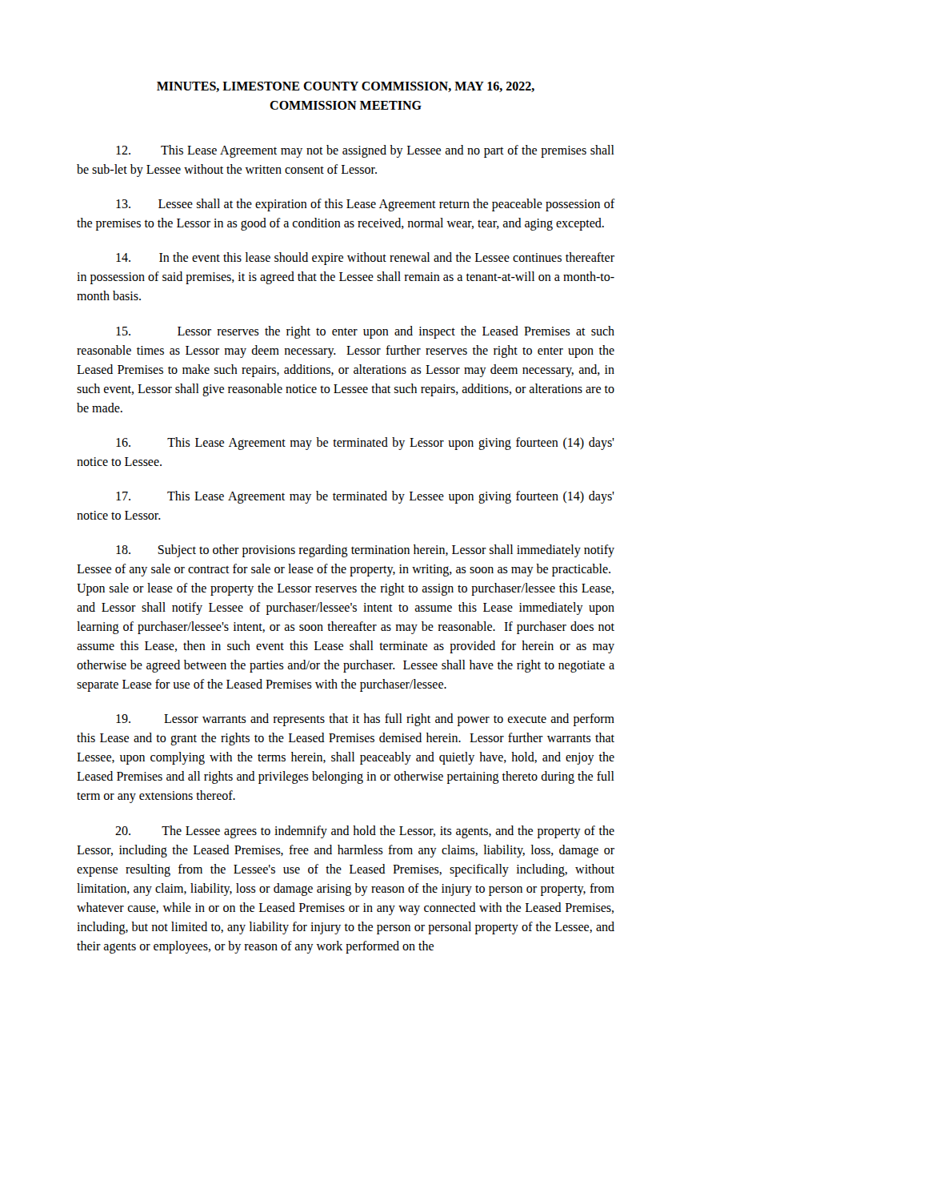MINUTES, LIMESTONE COUNTY COMMISSION, MAY 16, 2022,
COMMISSION MEETING
12. This Lease Agreement may not be assigned by Lessee and no part of the premises shall be sub-let by Lessee without the written consent of Lessor.
13. Lessee shall at the expiration of this Lease Agreement return the peaceable possession of the premises to the Lessor in as good of a condition as received, normal wear, tear, and aging excepted.
14. In the event this lease should expire without renewal and the Lessee continues thereafter in possession of said premises, it is agreed that the Lessee shall remain as a tenant-at-will on a month-to-month basis.
15. Lessor reserves the right to enter upon and inspect the Leased Premises at such reasonable times as Lessor may deem necessary. Lessor further reserves the right to enter upon the Leased Premises to make such repairs, additions, or alterations as Lessor may deem necessary, and, in such event, Lessor shall give reasonable notice to Lessee that such repairs, additions, or alterations are to be made.
16. This Lease Agreement may be terminated by Lessor upon giving fourteen (14) days' notice to Lessee.
17. This Lease Agreement may be terminated by Lessee upon giving fourteen (14) days' notice to Lessor.
18. Subject to other provisions regarding termination herein, Lessor shall immediately notify Lessee of any sale or contract for sale or lease of the property, in writing, as soon as may be practicable. Upon sale or lease of the property the Lessor reserves the right to assign to purchaser/lessee this Lease, and Lessor shall notify Lessee of purchaser/lessee's intent to assume this Lease immediately upon learning of purchaser/lessee's intent, or as soon thereafter as may be reasonable. If purchaser does not assume this Lease, then in such event this Lease shall terminate as provided for herein or as may otherwise be agreed between the parties and/or the purchaser. Lessee shall have the right to negotiate a separate Lease for use of the Leased Premises with the purchaser/lessee.
19. Lessor warrants and represents that it has full right and power to execute and perform this Lease and to grant the rights to the Leased Premises demised herein. Lessor further warrants that Lessee, upon complying with the terms herein, shall peaceably and quietly have, hold, and enjoy the Leased Premises and all rights and privileges belonging in or otherwise pertaining thereto during the full term or any extensions thereof.
20. The Lessee agrees to indemnify and hold the Lessor, its agents, and the property of the Lessor, including the Leased Premises, free and harmless from any claims, liability, loss, damage or expense resulting from the Lessee's use of the Leased Premises, specifically including, without limitation, any claim, liability, loss or damage arising by reason of the injury to person or property, from whatever cause, while in or on the Leased Premises or in any way connected with the Leased Premises, including, but not limited to, any liability for injury to the person or personal property of the Lessee, and their agents or employees, or by reason of any work performed on the